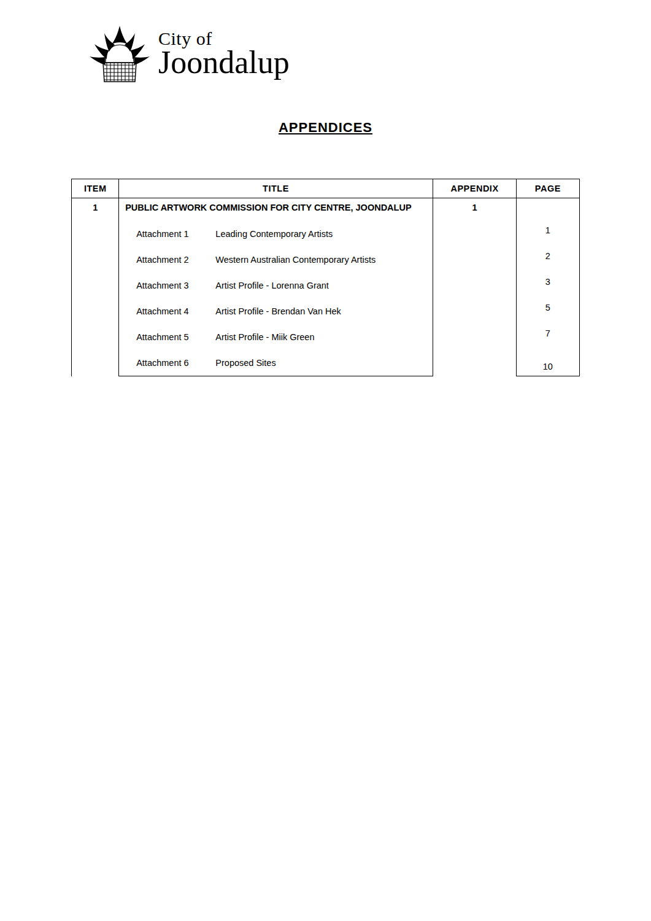City of
Joondalup
APPENDICES
| ITEM | TITLE | APPENDIX | PAGE |
| --- | --- | --- | --- |
| 1 | PUBLIC ARTWORK COMMISSION FOR CITY CENTRE, JOONDALUP | 1 | |
| | / Attachment 1 / Leading Contemporary Artists / | | 1 |
| | / Attachment 2 / Western Australian Contemporary Artists / | | 2 |
| | / Attachment 3 / Artist Profile - Lorenna Grant / | | 3 |
| | / Attachment 4 / Artist Profile - Brendan Van Hek / | | 5 |
| | / Attachment 5 / Artist Profile - Miik Green / | | 7 |
| | / Attachment 6 / Proposed Sites / | | 10 |